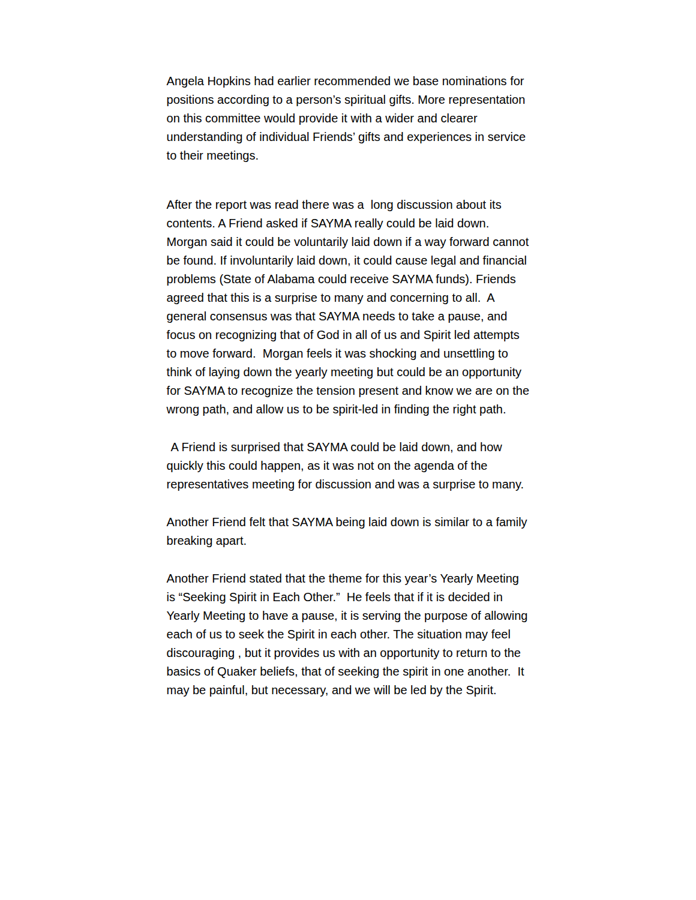Angela Hopkins had earlier recommended we base nominations for positions according to a person’s spiritual gifts. More representation on this committee would provide it with a wider and clearer understanding of individual Friends’ gifts and experiences in service to their meetings.
After the report was read there was a long discussion about its contents. A Friend asked if SAYMA really could be laid down. Morgan said it could be voluntarily laid down if a way forward cannot be found. If involuntarily laid down, it could cause legal and financial problems (State of Alabama could receive SAYMA funds). Friends agreed that this is a surprise to many and concerning to all. A general consensus was that SAYMA needs to take a pause, and focus on recognizing that of God in all of us and Spirit led attempts to move forward. Morgan feels it was shocking and unsettling to think of laying down the yearly meeting but could be an opportunity for SAYMA to recognize the tension present and know we are on the wrong path, and allow us to be spirit-led in finding the right path.
A Friend is surprised that SAYMA could be laid down, and how quickly this could happen, as it was not on the agenda of the representatives meeting for discussion and was a surprise to many.
Another Friend felt that SAYMA being laid down is similar to a family breaking apart.
Another Friend stated that the theme for this year’s Yearly Meeting is “Seeking Spirit in Each Other.” He feels that if it is decided in Yearly Meeting to have a pause, it is serving the purpose of allowing each of us to seek the Spirit in each other. The situation may feel discouraging , but it provides us with an opportunity to return to the basics of Quaker beliefs, that of seeking the spirit in one another. It may be painful, but necessary, and we will be led by the Spirit.